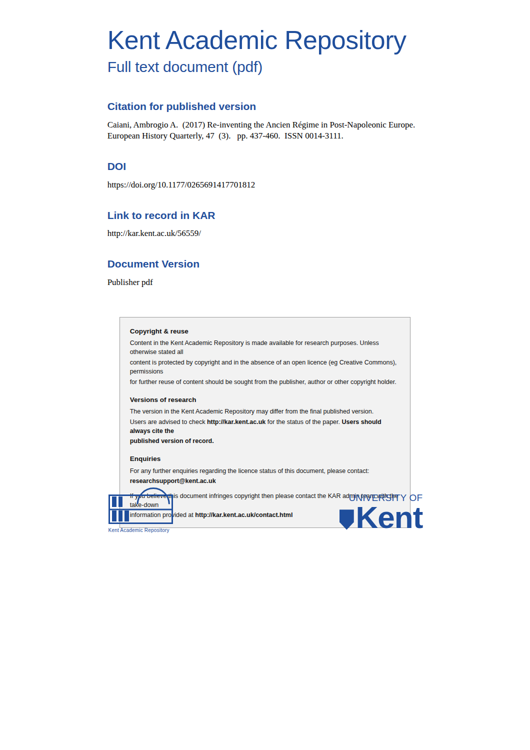Kent Academic Repository
Full text document (pdf)
Citation for published version
Caiani, Ambrogio A. (2017) Re-inventing the Ancien Régime in Post-Napoleonic Europe. European History Quarterly, 47 (3). pp. 437-460. ISSN 0014-3111.
DOI
https://doi.org/10.1177/0265691417701812
Link to record in KAR
http://kar.kent.ac.uk/56559/
Document Version
Publisher pdf
Copyright & reuse
Content in the Kent Academic Repository is made available for research purposes. Unless otherwise stated all
content is protected by copyright and in the absence of an open licence (eg Creative Commons), permissions
for further reuse of content should be sought from the publisher, author or other copyright holder.
Versions of research
The version in the Kent Academic Repository may differ from the final published version.
Users are advised to check http://kar.kent.ac.uk for the status of the paper. Users should always cite the
published version of record.
Enquiries
For any further enquiries regarding the licence status of this document, please contact:
researchsupport@kent.ac.uk
If you believe this document infringes copyright then please contact the KAR admin team with the take-down
information provided at http://kar.kent.ac.uk/contact.html
Kent Academic Repository
UNIVERSITY OF
Kent